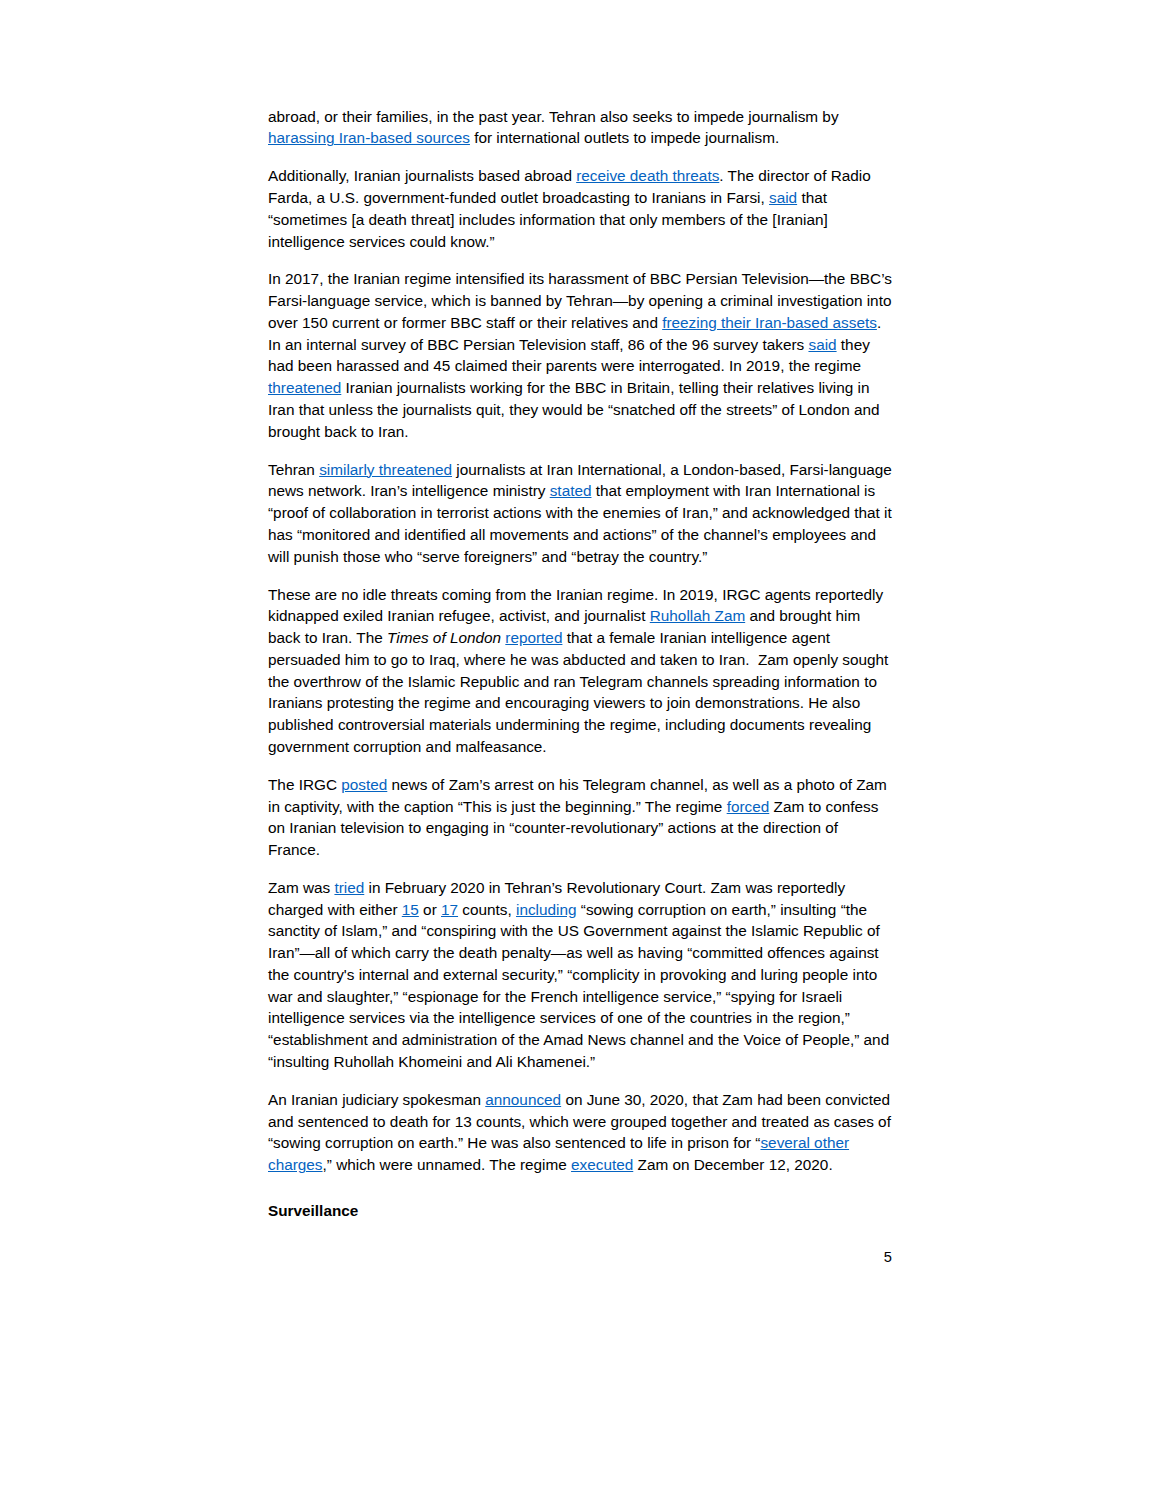abroad, or their families, in the past year. Tehran also seeks to impede journalism by harassing Iran-based sources for international outlets to impede journalism.
Additionally, Iranian journalists based abroad receive death threats. The director of Radio Farda, a U.S. government-funded outlet broadcasting to Iranians in Farsi, said that “sometimes [a death threat] includes information that only members of the [Iranian] intelligence services could know.”
In 2017, the Iranian regime intensified its harassment of BBC Persian Television—the BBC’s Farsi-language service, which is banned by Tehran—by opening a criminal investigation into over 150 current or former BBC staff or their relatives and freezing their Iran-based assets. In an internal survey of BBC Persian Television staff, 86 of the 96 survey takers said they had been harassed and 45 claimed their parents were interrogated. In 2019, the regime threatened Iranian journalists working for the BBC in Britain, telling their relatives living in Iran that unless the journalists quit, they would be “snatched off the streets” of London and brought back to Iran.
Tehran similarly threatened journalists at Iran International, a London-based, Farsi-language news network. Iran’s intelligence ministry stated that employment with Iran International is “proof of collaboration in terrorist actions with the enemies of Iran,” and acknowledged that it has “monitored and identified all movements and actions” of the channel’s employees and will punish those who “serve foreigners” and “betray the country.”
These are no idle threats coming from the Iranian regime. In 2019, IRGC agents reportedly kidnapped exiled Iranian refugee, activist, and journalist Ruhollah Zam and brought him back to Iran. The Times of London reported that a female Iranian intelligence agent persuaded him to go to Iraq, where he was abducted and taken to Iran. Zam openly sought the overthrow of the Islamic Republic and ran Telegram channels spreading information to Iranians protesting the regime and encouraging viewers to join demonstrations. He also published controversial materials undermining the regime, including documents revealing government corruption and malfeasance.
The IRGC posted news of Zam’s arrest on his Telegram channel, as well as a photo of Zam in captivity, with the caption “This is just the beginning.” The regime forced Zam to confess on Iranian television to engaging in “counter-revolutionary” actions at the direction of France.
Zam was tried in February 2020 in Tehran’s Revolutionary Court. Zam was reportedly charged with either 15 or 17 counts, including “sowing corruption on earth,” insulting “the sanctity of Islam,” and “conspiring with the US Government against the Islamic Republic of Iran”—all of which carry the death penalty—as well as having “committed offences against the country's internal and external security,” “complicity in provoking and luring people into war and slaughter,” “espionage for the French intelligence service,” “spying for Israeli intelligence services via the intelligence services of one of the countries in the region,” “establishment and administration of the Amad News channel and the Voice of People,” and “insulting Ruhollah Khomeini and Ali Khamenei.”
An Iranian judiciary spokesman announced on June 30, 2020, that Zam had been convicted and sentenced to death for 13 counts, which were grouped together and treated as cases of “sowing corruption on earth.” He was also sentenced to life in prison for “several other charges,” which were unnamed. The regime executed Zam on December 12, 2020.
Surveillance
5